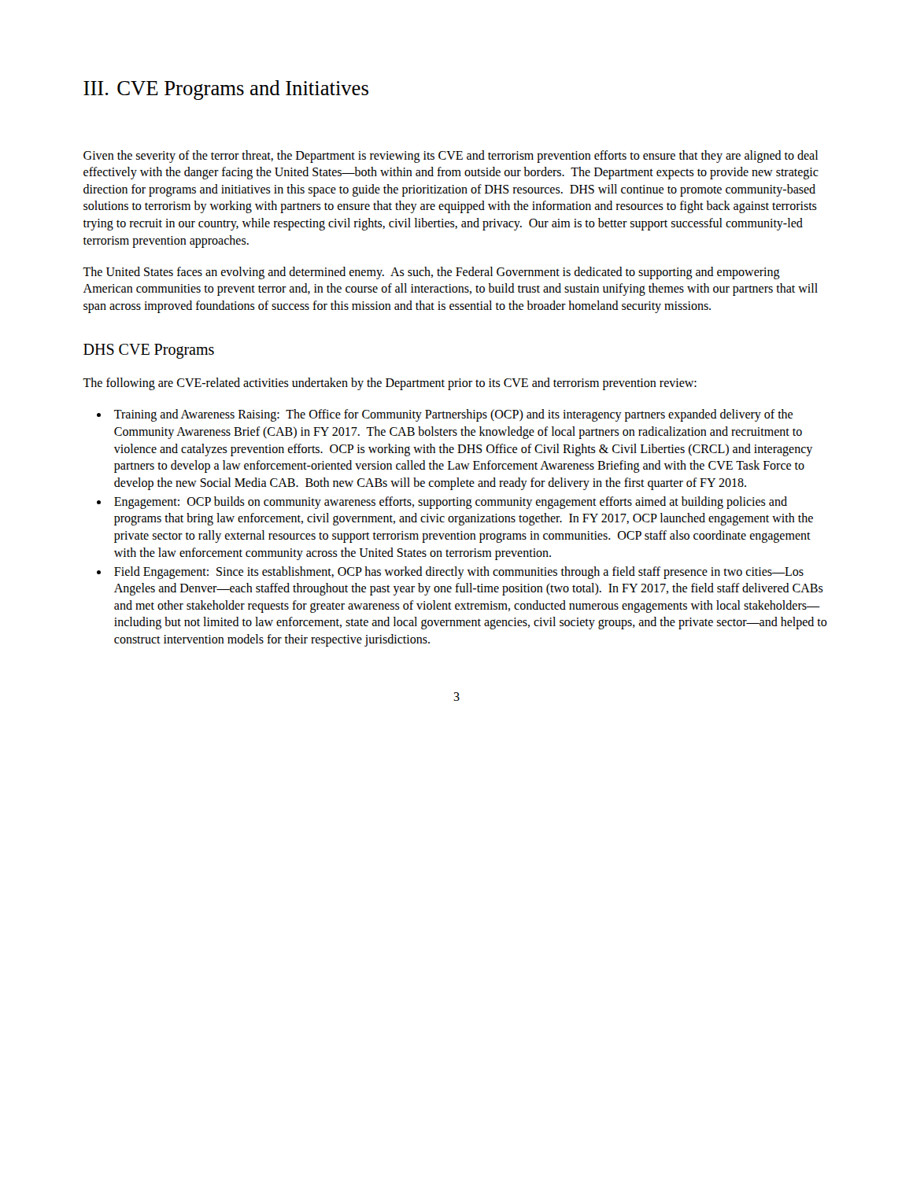III. CVE Programs and Initiatives
Given the severity of the terror threat, the Department is reviewing its CVE and terrorism prevention efforts to ensure that they are aligned to deal effectively with the danger facing the United States—both within and from outside our borders. The Department expects to provide new strategic direction for programs and initiatives in this space to guide the prioritization of DHS resources. DHS will continue to promote community-based solutions to terrorism by working with partners to ensure that they are equipped with the information and resources to fight back against terrorists trying to recruit in our country, while respecting civil rights, civil liberties, and privacy. Our aim is to better support successful community-led terrorism prevention approaches.
The United States faces an evolving and determined enemy. As such, the Federal Government is dedicated to supporting and empowering American communities to prevent terror and, in the course of all interactions, to build trust and sustain unifying themes with our partners that will span across improved foundations of success for this mission and that is essential to the broader homeland security missions.
DHS CVE Programs
The following are CVE-related activities undertaken by the Department prior to its CVE and terrorism prevention review:
Training and Awareness Raising: The Office for Community Partnerships (OCP) and its interagency partners expanded delivery of the Community Awareness Brief (CAB) in FY 2017. The CAB bolsters the knowledge of local partners on radicalization and recruitment to violence and catalyzes prevention efforts. OCP is working with the DHS Office of Civil Rights & Civil Liberties (CRCL) and interagency partners to develop a law enforcement-oriented version called the Law Enforcement Awareness Briefing and with the CVE Task Force to develop the new Social Media CAB. Both new CABs will be complete and ready for delivery in the first quarter of FY 2018.
Engagement: OCP builds on community awareness efforts, supporting community engagement efforts aimed at building policies and programs that bring law enforcement, civil government, and civic organizations together. In FY 2017, OCP launched engagement with the private sector to rally external resources to support terrorism prevention programs in communities. OCP staff also coordinate engagement with the law enforcement community across the United States on terrorism prevention.
Field Engagement: Since its establishment, OCP has worked directly with communities through a field staff presence in two cities—Los Angeles and Denver—each staffed throughout the past year by one full-time position (two total). In FY 2017, the field staff delivered CABs and met other stakeholder requests for greater awareness of violent extremism, conducted numerous engagements with local stakeholders—including but not limited to law enforcement, state and local government agencies, civil society groups, and the private sector—and helped to construct intervention models for their respective jurisdictions.
3